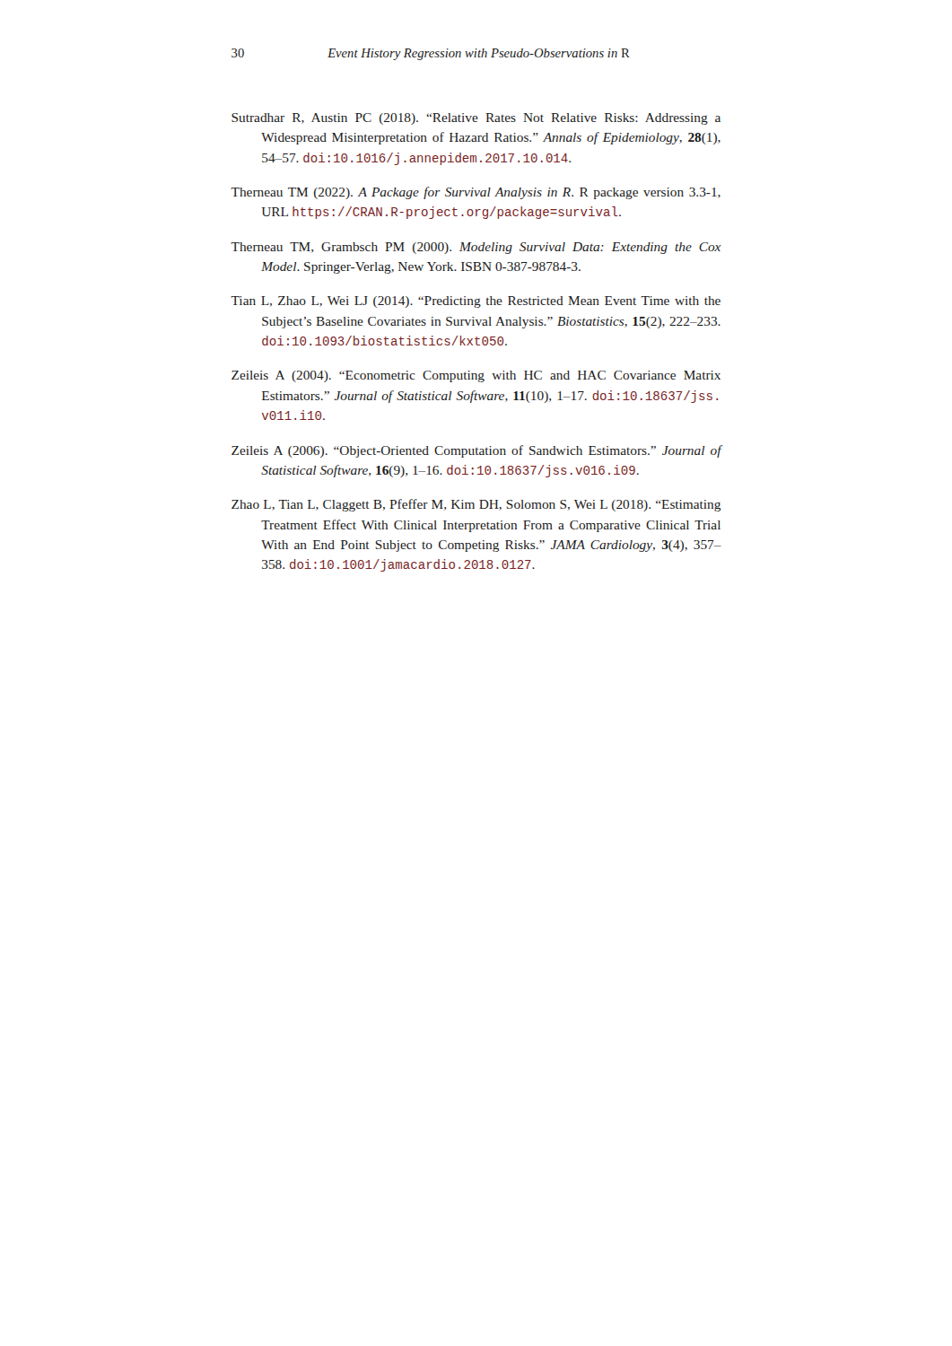30 Event History Regression with Pseudo-Observations in R
Sutradhar R, Austin PC (2018). “Relative Rates Not Relative Risks: Addressing a Widespread Misinterpretation of Hazard Ratios.” Annals of Epidemiology, 28(1), 54–57. doi:10.1016/j.annepidem.2017.10.014.
Therneau TM (2022). A Package for Survival Analysis in R. R package version 3.3-1, URL https://CRAN.R-project.org/package=survival.
Therneau TM, Grambsch PM (2000). Modeling Survival Data: Extending the Cox Model. Springer-Verlag, New York. ISBN 0-387-98784-3.
Tian L, Zhao L, Wei LJ (2014). “Predicting the Restricted Mean Event Time with the Subject’s Baseline Covariates in Survival Analysis.” Biostatistics, 15(2), 222–233. doi:10.1093/biostatistics/kxt050.
Zeileis A (2004). “Econometric Computing with HC and HAC Covariance Matrix Estimators.” Journal of Statistical Software, 11(10), 1–17. doi:10.18637/jss.v011.i10.
Zeileis A (2006). “Object-Oriented Computation of Sandwich Estimators.” Journal of Statistical Software, 16(9), 1–16. doi:10.18637/jss.v016.i09.
Zhao L, Tian L, Claggett B, Pfeffer M, Kim DH, Solomon S, Wei L (2018). “Estimating Treatment Effect With Clinical Interpretation From a Comparative Clinical Trial With an End Point Subject to Competing Risks.” JAMA Cardiology, 3(4), 357–358. doi:10.1001/jamacardio.2018.0127.